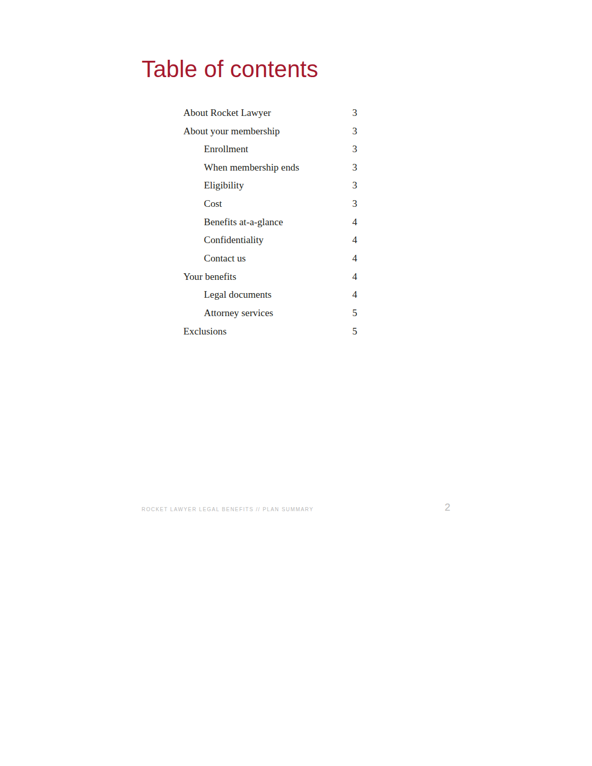Table of contents
About Rocket Lawyer 3
About your membership 3
Enrollment 3
When membership ends 3
Eligibility 3
Cost 3
Benefits at-a-glance 4
Confidentiality 4
Contact us 4
Your benefits 4
Legal documents 4
Attorney services 5
Exclusions 5
Rocket Lawyer Legal Benefits // Plan Summary
2